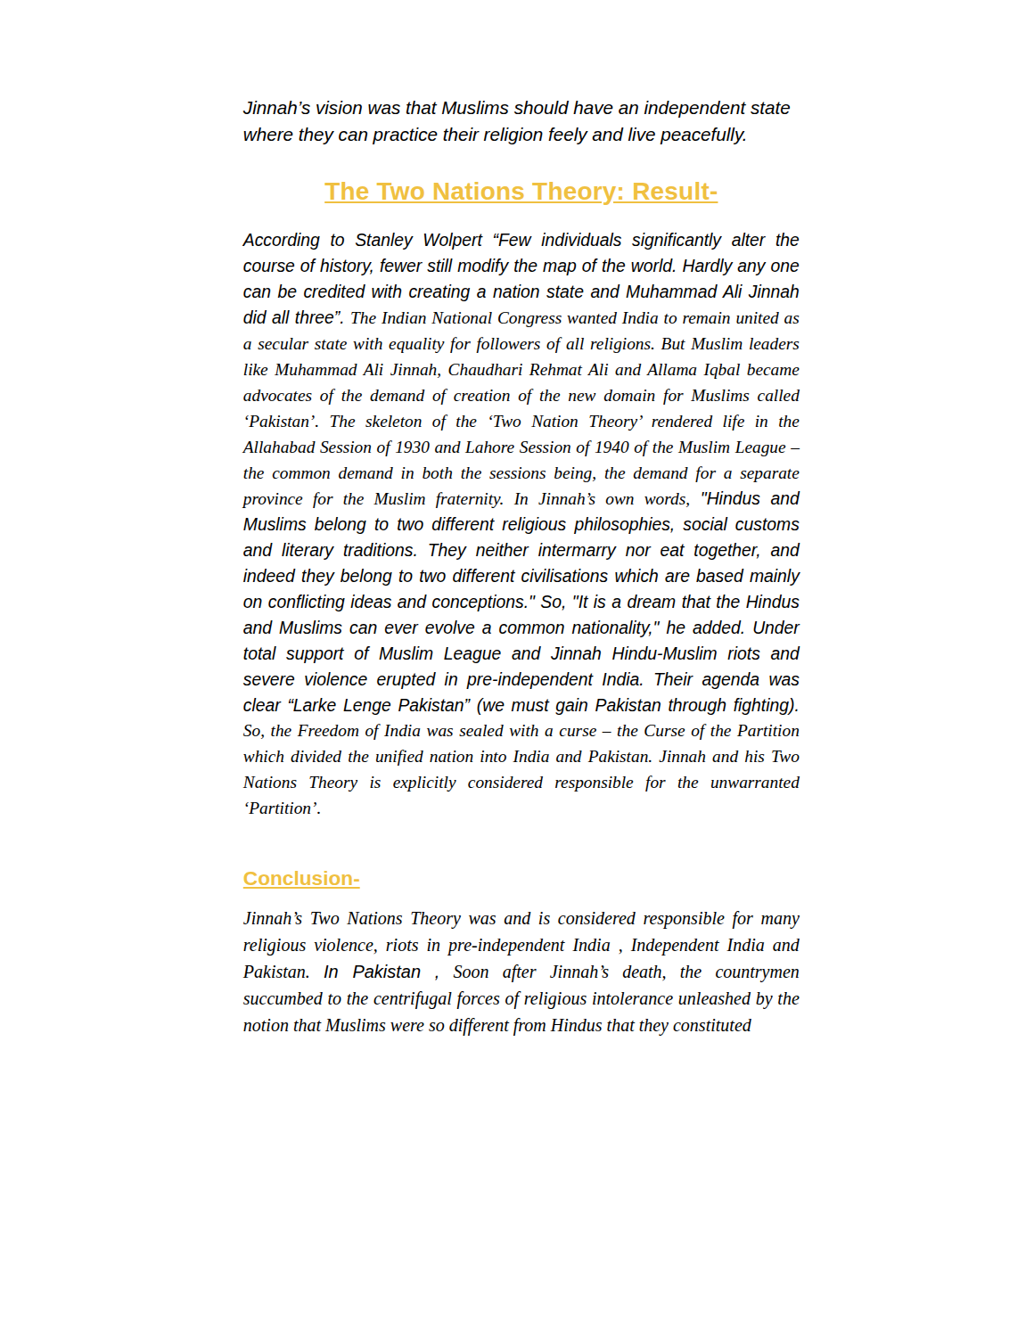Jinnah’s vision was that Muslims should have an independent state where they can practice their religion feely and live peacefully.
The Two Nations Theory: Result-
According to Stanley Wolpert “Few individuals significantly alter the course of history, fewer still modify the map of the world. Hardly any one can be credited with creating a nation state and Muhammad Ali Jinnah did all three”. The Indian National Congress wanted India to remain united as a secular state with equality for followers of all religions. But Muslim leaders like Muhammad Ali Jinnah, Chaudhari Rehmat Ali and Allama Iqbal became advocates of the demand of creation of the new domain for Muslims called ‘Pakistan’. The skeleton of the ‘Two Nation Theory’ rendered life in the Allahabad Session of 1930 and Lahore Session of 1940 of the Muslim League – the common demand in both the sessions being, the demand for a separate province for the Muslim fraternity. In Jinnah’s own words, "Hindus and Muslims belong to two different religious philosophies, social customs and literary traditions. They neither intermarry nor eat together, and indeed they belong to two different civilisations which are based mainly on conflicting ideas and conceptions." So, "It is a dream that the Hindus and Muslims can ever evolve a common nationality," he added. Under total support of Muslim League and Jinnah Hindu-Muslim riots and severe violence erupted in pre-independent India. Their agenda was clear “Larke Lenge Pakistan” (we must gain Pakistan through fighting). So, the Freedom of India was sealed with a curse – the Curse of the Partition which divided the unified nation into India and Pakistan. Jinnah and his Two Nations Theory is explicitly considered responsible for the unwarranted ‘Partition’.
Conclusion-
Jinnah’s Two Nations Theory was and is considered responsible for many religious violence, riots in pre-independent India , Independent India and Pakistan. In Pakistan , Soon after Jinnah’s death, the countrymen succumbed to the centrifugal forces of religious intolerance unleashed by the notion that Muslims were so different from Hindus that they constituted